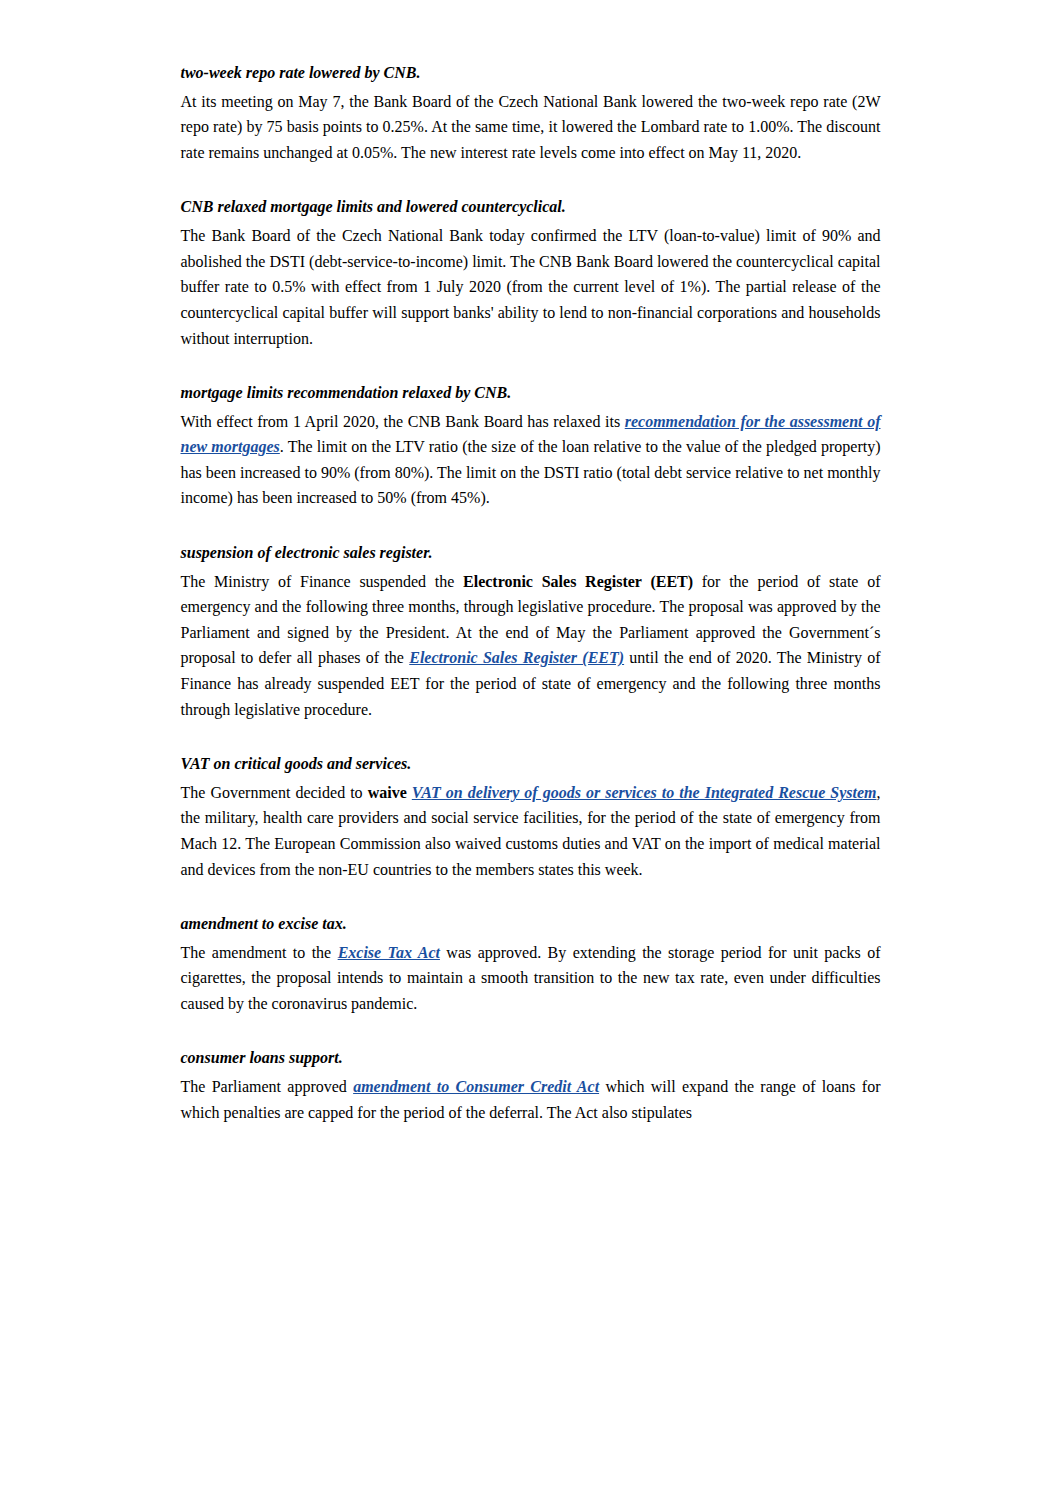two-week repo rate lowered by CNB.
At its meeting on May 7, the Bank Board of the Czech National Bank lowered the two-week repo rate (2W repo rate) by 75 basis points to 0.25%. At the same time, it lowered the Lombard rate to 1.00%. The discount rate remains unchanged at 0.05%. The new interest rate levels come into effect on May 11, 2020.
CNB relaxed mortgage limits and lowered countercyclical.
The Bank Board of the Czech National Bank today confirmed the LTV (loan-to-value) limit of 90% and abolished the DSTI (debt-service-to-income) limit. The CNB Bank Board lowered the countercyclical capital buffer rate to 0.5% with effect from 1 July 2020 (from the current level of 1%). The partial release of the countercyclical capital buffer will support banks' ability to lend to non-financial corporations and households without interruption.
mortgage limits recommendation relaxed by CNB.
With effect from 1 April 2020, the CNB Bank Board has relaxed its recommendation for the assessment of new mortgages. The limit on the LTV ratio (the size of the loan relative to the value of the pledged property) has been increased to 90% (from 80%). The limit on the DSTI ratio (total debt service relative to net monthly income) has been increased to 50% (from 45%).
suspension of electronic sales register.
The Ministry of Finance suspended the Electronic Sales Register (EET) for the period of state of emergency and the following three months, through legislative procedure. The proposal was approved by the Parliament and signed by the President. At the end of May the Parliament approved the Government´s proposal to defer all phases of the Electronic Sales Register (EET) until the end of 2020. The Ministry of Finance has already suspended EET for the period of state of emergency and the following three months through legislative procedure.
VAT on critical goods and services.
The Government decided to waive VAT on delivery of goods or services to the Integrated Rescue System, the military, health care providers and social service facilities, for the period of the state of emergency from Mach 12. The European Commission also waived customs duties and VAT on the import of medical material and devices from the non-EU countries to the members states this week.
amendment to excise tax.
The amendment to the Excise Tax Act was approved. By extending the storage period for unit packs of cigarettes, the proposal intends to maintain a smooth transition to the new tax rate, even under difficulties caused by the coronavirus pandemic.
consumer loans support.
The Parliament approved amendment to Consumer Credit Act which will expand the range of loans for which penalties are capped for the period of the deferral. The Act also stipulates